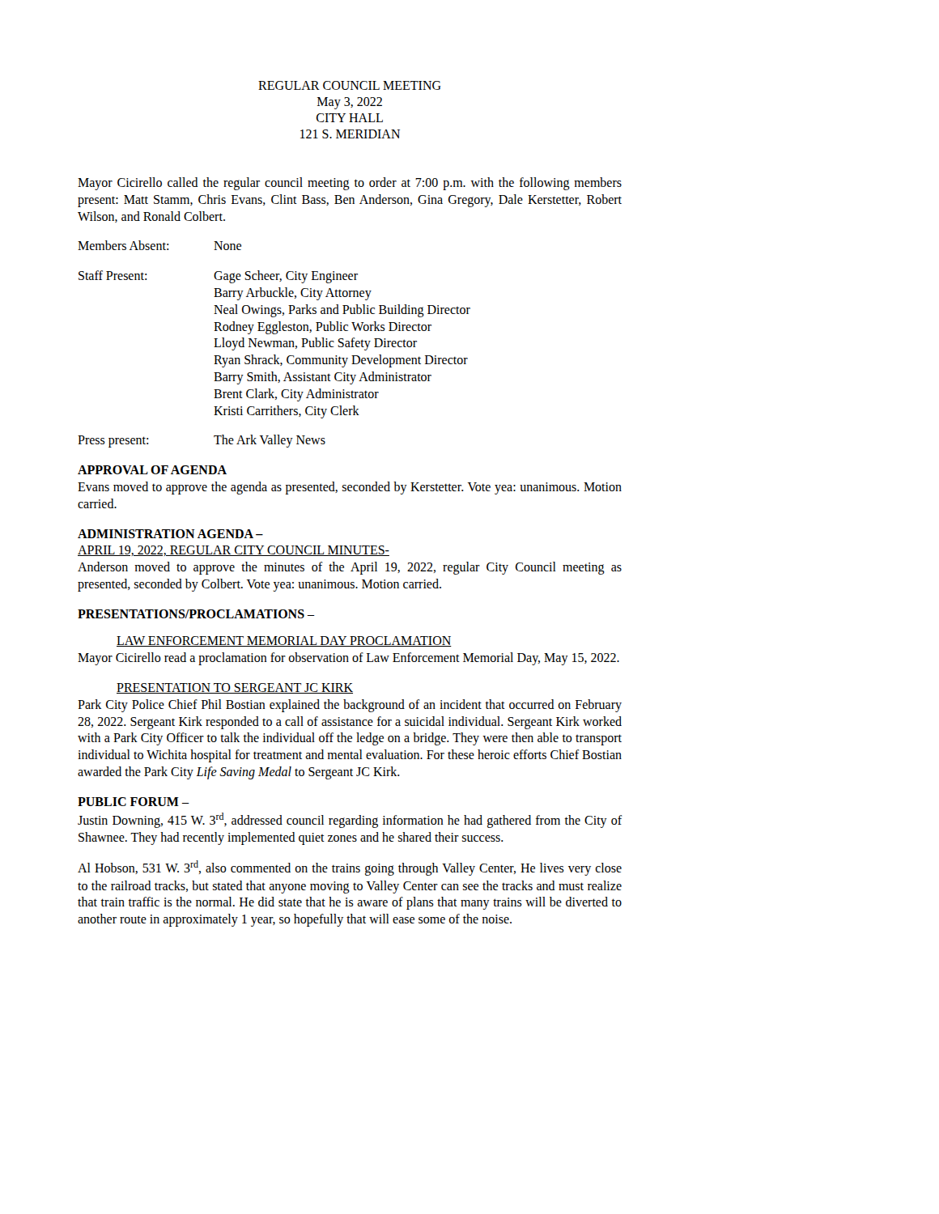REGULAR COUNCIL MEETING
May 3, 2022
CITY HALL
121 S. MERIDIAN
Mayor Cicirello called the regular council meeting to order at 7:00 p.m. with the following members present: Matt Stamm, Chris Evans, Clint Bass, Ben Anderson, Gina Gregory, Dale Kerstetter, Robert Wilson, and Ronald Colbert.
Members Absent:
None
Staff Present:
Gage Scheer, City Engineer
Barry Arbuckle, City Attorney
Neal Owings, Parks and Public Building Director
Rodney Eggleston, Public Works Director
Lloyd Newman, Public Safety Director
Ryan Shrack, Community Development Director
Barry Smith, Assistant City Administrator
Brent Clark, City Administrator
Kristi Carrithers, City Clerk
Press present:
The Ark Valley News
Approval of Agenda
Evans moved to approve the agenda as presented, seconded by Kerstetter. Vote yea: unanimous. Motion carried.
Administration Agenda –
APRIL 19, 2022, REGULAR CITY COUNCIL MINUTES-
Anderson moved to approve the minutes of the April 19, 2022, regular City Council meeting as presented, seconded by Colbert. Vote yea: unanimous. Motion carried.
Presentations/Proclamations –
LAW ENFORCEMENT MEMORIAL DAY PROCLAMATION
Mayor Cicirello read a proclamation for observation of Law Enforcement Memorial Day, May 15, 2022.
PRESENTATION TO SERGEANT JC KIRK
Park City Police Chief Phil Bostian explained the background of an incident that occurred on February 28, 2022. Sergeant Kirk responded to a call of assistance for a suicidal individual. Sergeant Kirk worked with a Park City Officer to talk the individual off the ledge on a bridge. They were then able to transport individual to Wichita hospital for treatment and mental evaluation. For these heroic efforts Chief Bostian awarded the Park City Life Saving Medal to Sergeant JC Kirk.
Public Forum –
Justin Downing, 415 W. 3rd, addressed council regarding information he had gathered from the City of Shawnee. They had recently implemented quiet zones and he shared their success.
Al Hobson, 531 W. 3rd, also commented on the trains going through Valley Center, He lives very close to the railroad tracks, but stated that anyone moving to Valley Center can see the tracks and must realize that train traffic is the normal. He did state that he is aware of plans that many trains will be diverted to another route in approximately 1 year, so hopefully that will ease some of the noise.